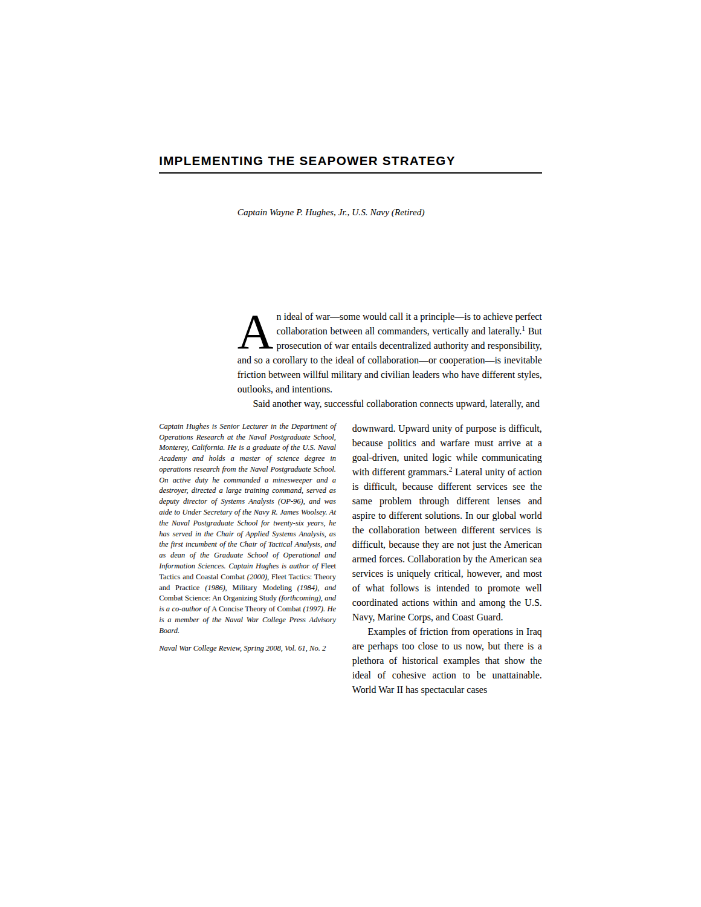Implementing the Seapower Strategy
Captain Wayne P. Hughes, Jr., U.S. Navy (Retired)
An ideal of war—some would call it a principle—is to achieve perfect collaboration between all commanders, vertically and laterally.1 But prosecution of war entails decentralized authority and responsibility, and so a corollary to the ideal of collaboration—or cooperation—is inevitable friction between willful military and civilian leaders who have different styles, outlooks, and intentions.
Said another way, successful collaboration connects upward, laterally, and
Captain Hughes is Senior Lecturer in the Department of Operations Research at the Naval Postgraduate School, Monterey, California. He is a graduate of the U.S. Naval Academy and holds a master of science degree in operations research from the Naval Postgraduate School. On active duty he commanded a minesweeper and a destroyer, directed a large training command, served as deputy director of Systems Analysis (OP-96), and was aide to Under Secretary of the Navy R. James Woolsey. At the Naval Postgraduate School for twenty-six years, he has served in the Chair of Applied Systems Analysis, as the first incumbent of the Chair of Tactical Analysis, and as dean of the Graduate School of Operational and Information Sciences. Captain Hughes is author of Fleet Tactics and Coastal Combat (2000), Fleet Tactics: Theory and Practice (1986), Military Modeling (1984), and Combat Science: An Organizing Study (forthcoming), and is a co-author of A Concise Theory of Combat (1997). He is a member of the Naval War College Press Advisory Board.
Naval War College Review, Spring 2008, Vol. 61, No. 2
downward. Upward unity of purpose is difficult, because politics and warfare must arrive at a goal-driven, united logic while communicating with different grammars.2 Lateral unity of action is difficult, because different services see the same problem through different lenses and aspire to different solutions. In our global world the collaboration between different services is difficult, because they are not just the American armed forces. Collaboration by the American sea services is uniquely critical, however, and most of what follows is intended to promote well coordinated actions within and among the U.S. Navy, Marine Corps, and Coast Guard.
Examples of friction from operations in Iraq are perhaps too close to us now, but there is a plethora of historical examples that show the ideal of cohesive action to be unattainable. World War II has spectacular cases